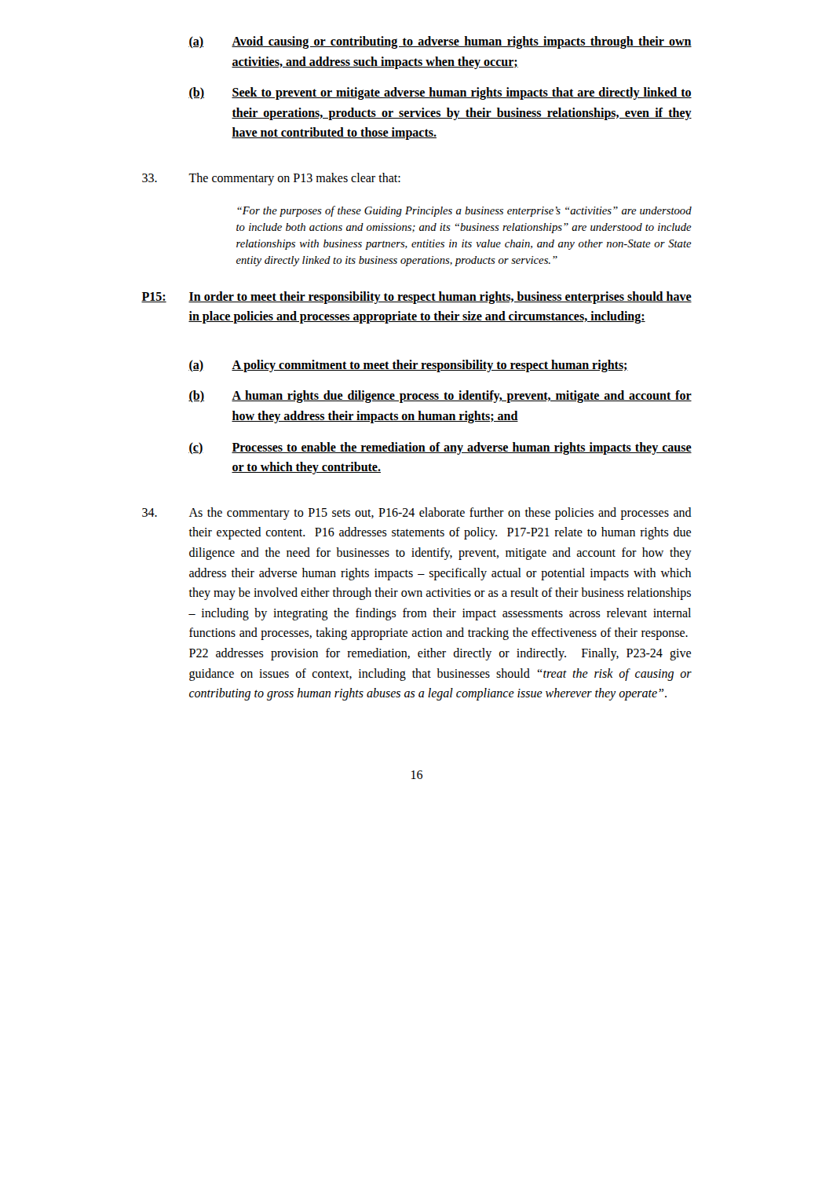(a)
Avoid causing or contributing to adverse human rights impacts through their own activities, and address such impacts when they occur;
(b)
Seek to prevent or mitigate adverse human rights impacts that are directly linked to their operations, products or services by their business relationships, even if they have not contributed to those impacts.
33.
The commentary on P13 makes clear that:
“For the purposes of these Guiding Principles a business enterprise’s “activities” are understood to include both actions and omissions; and its “business relationships” are understood to include relationships with business partners, entities in its value chain, and any other non-State or State entity directly linked to its business operations, products or services.”
P15:
In order to meet their responsibility to respect human rights, business enterprises should have in place policies and processes appropriate to their size and circumstances, including:
(a)
A policy commitment to meet their responsibility to respect human rights;
(b)
A human rights due diligence process to identify, prevent, mitigate and account for how they address their impacts on human rights; and
(c)
Processes to enable the remediation of any adverse human rights impacts they cause or to which they contribute.
34.
As the commentary to P15 sets out, P16-24 elaborate further on these policies and processes and their expected content. P16 addresses statements of policy. P17-P21 relate to human rights due diligence and the need for businesses to identify, prevent, mitigate and account for how they address their adverse human rights impacts – specifically actual or potential impacts with which they may be involved either through their own activities or as a result of their business relationships – including by integrating the findings from their impact assessments across relevant internal functions and processes, taking appropriate action and tracking the effectiveness of their response. P22 addresses provision for remediation, either directly or indirectly. Finally, P23-24 give guidance on issues of context, including that businesses should “treat the risk of causing or contributing to gross human rights abuses as a legal compliance issue wherever they operate”.
16